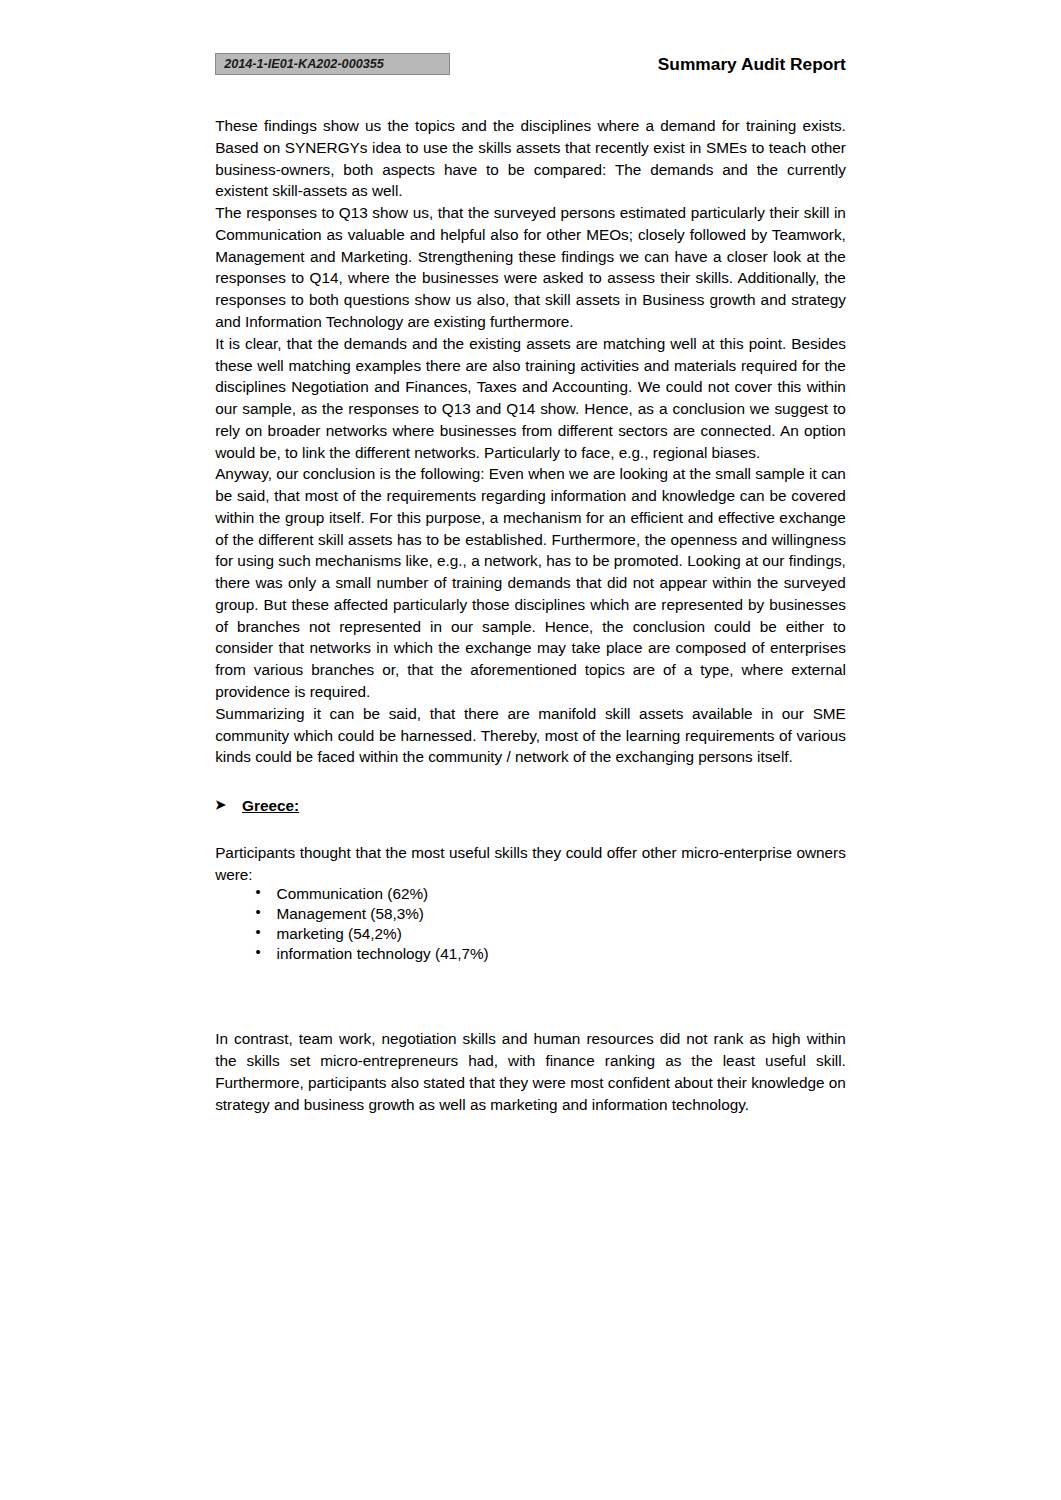2014-1-IE01-KA202-000355
Summary Audit Report
These findings show us the topics and the disciplines where a demand for training exists. Based on SYNERGYs idea to use the skills assets that recently exist in SMEs to teach other business-owners, both aspects have to be compared: The demands and the currently existent skill-assets as well.
The responses to Q13 show us, that the surveyed persons estimated particularly their skill in Communication as valuable and helpful also for other MEOs; closely followed by Teamwork, Management and Marketing. Strengthening these findings we can have a closer look at the responses to Q14, where the businesses were asked to assess their skills. Additionally, the responses to both questions show us also, that skill assets in Business growth and strategy and Information Technology are existing furthermore.
It is clear, that the demands and the existing assets are matching well at this point. Besides these well matching examples there are also training activities and materials required for the disciplines Negotiation and Finances, Taxes and Accounting. We could not cover this within our sample, as the responses to Q13 and Q14 show. Hence, as a conclusion we suggest to rely on broader networks where businesses from different sectors are connected. An option would be, to link the different networks. Particularly to face, e.g., regional biases.
Anyway, our conclusion is the following: Even when we are looking at the small sample it can be said, that most of the requirements regarding information and knowledge can be covered within the group itself. For this purpose, a mechanism for an efficient and effective exchange of the different skill assets has to be established. Furthermore, the openness and willingness for using such mechanisms like, e.g., a network, has to be promoted. Looking at our findings, there was only a small number of training demands that did not appear within the surveyed group. But these affected particularly those disciplines which are represented by businesses of branches not represented in our sample. Hence, the conclusion could be either to consider that networks in which the exchange may take place are composed of enterprises from various branches or, that the aforementioned topics are of a type, where external providence is required.
Summarizing it can be said, that there are manifold skill assets available in our SME community which could be harnessed. Thereby, most of the learning requirements of various kinds could be faced within the community / network of the exchanging persons itself.
Greece:
Participants thought that the most useful skills they could offer other micro-enterprise owners were:
Communication (62%)
Management (58,3%)
marketing (54,2%)
information technology (41,7%)
In contrast, team work, negotiation skills and human resources did not rank as high within the skills set micro-entrepreneurs had, with finance ranking as the least useful skill. Furthermore, participants also stated that they were most confident about their knowledge on strategy and business growth as well as marketing and information technology.